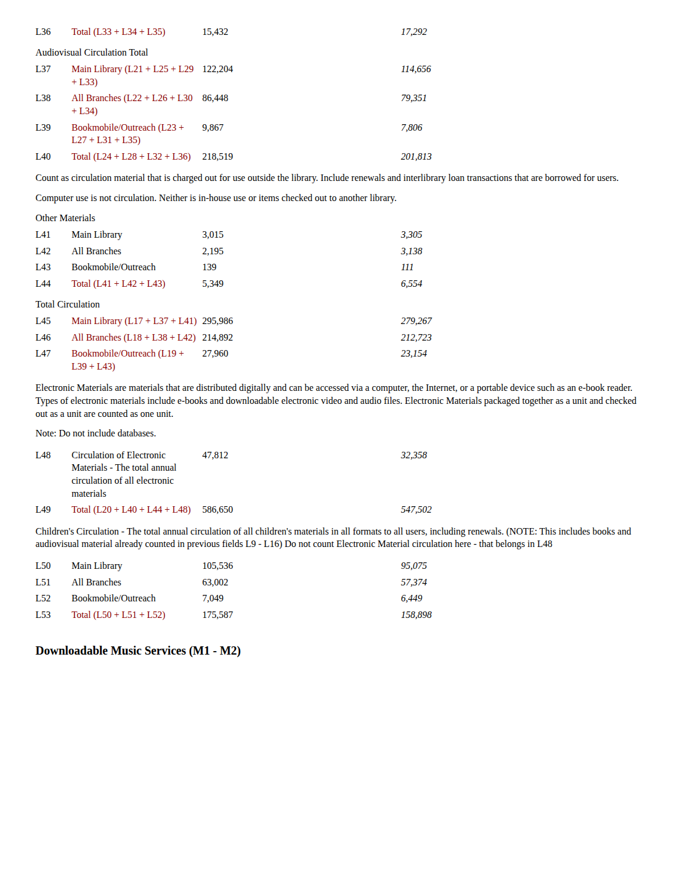| L36 | Total (L33 + L34 + L35) | 15,432 | 17,292 |
Audiovisual Circulation Total
| L37 | Main Library (L21 + L25 + L29 + L33) | 122,204 | 114,656 |
| L38 | All Branches (L22 + L26 + L30 + L34) | 86,448 | 79,351 |
| L39 | Bookmobile/Outreach (L23 + L27 + L31 + L35) | 9,867 | 7,806 |
| L40 | Total (L24 + L28 + L32 + L36) | 218,519 | 201,813 |
Count as circulation material that is charged out for use outside the library. Include renewals and interlibrary loan transactions that are borrowed for users.
Computer use is not circulation. Neither is in-house use or items checked out to another library.
Other Materials
| L41 | Main Library | 3,015 | 3,305 |
| L42 | All Branches | 2,195 | 3,138 |
| L43 | Bookmobile/Outreach | 139 | 111 |
| L44 | Total (L41 + L42 + L43) | 5,349 | 6,554 |
Total Circulation
| L45 | Main Library (L17 + L37 + L41) | 295,986 | 279,267 |
| L46 | All Branches (L18 + L38 + L42) | 214,892 | 212,723 |
| L47 | Bookmobile/Outreach (L19 + L39 + L43) | 27,960 | 23,154 |
Electronic Materials are materials that are distributed digitally and can be accessed via a computer, the Internet, or a portable device such as an e-book reader. Types of electronic materials include e-books and downloadable electronic video and audio files. Electronic Materials packaged together as a unit and checked out as a unit are counted as one unit.
Note: Do not include databases.
| L48 | Circulation of Electronic Materials - The total annual circulation of all electronic materials | 47,812 | 32,358 |
| L49 | Total (L20 + L40 + L44 + L48) | 586,650 | 547,502 |
Children's Circulation - The total annual circulation of all children's materials in all formats to all users, including renewals. (NOTE: This includes books and audiovisual material already counted in previous fields L9 - L16) Do not count Electronic Material circulation here - that belongs in L48
| L50 | Main Library | 105,536 | 95,075 |
| L51 | All Branches | 63,002 | 57,374 |
| L52 | Bookmobile/Outreach | 7,049 | 6,449 |
| L53 | Total (L50 + L51 + L52) | 175,587 | 158,898 |
Downloadable Music Services (M1 - M2)